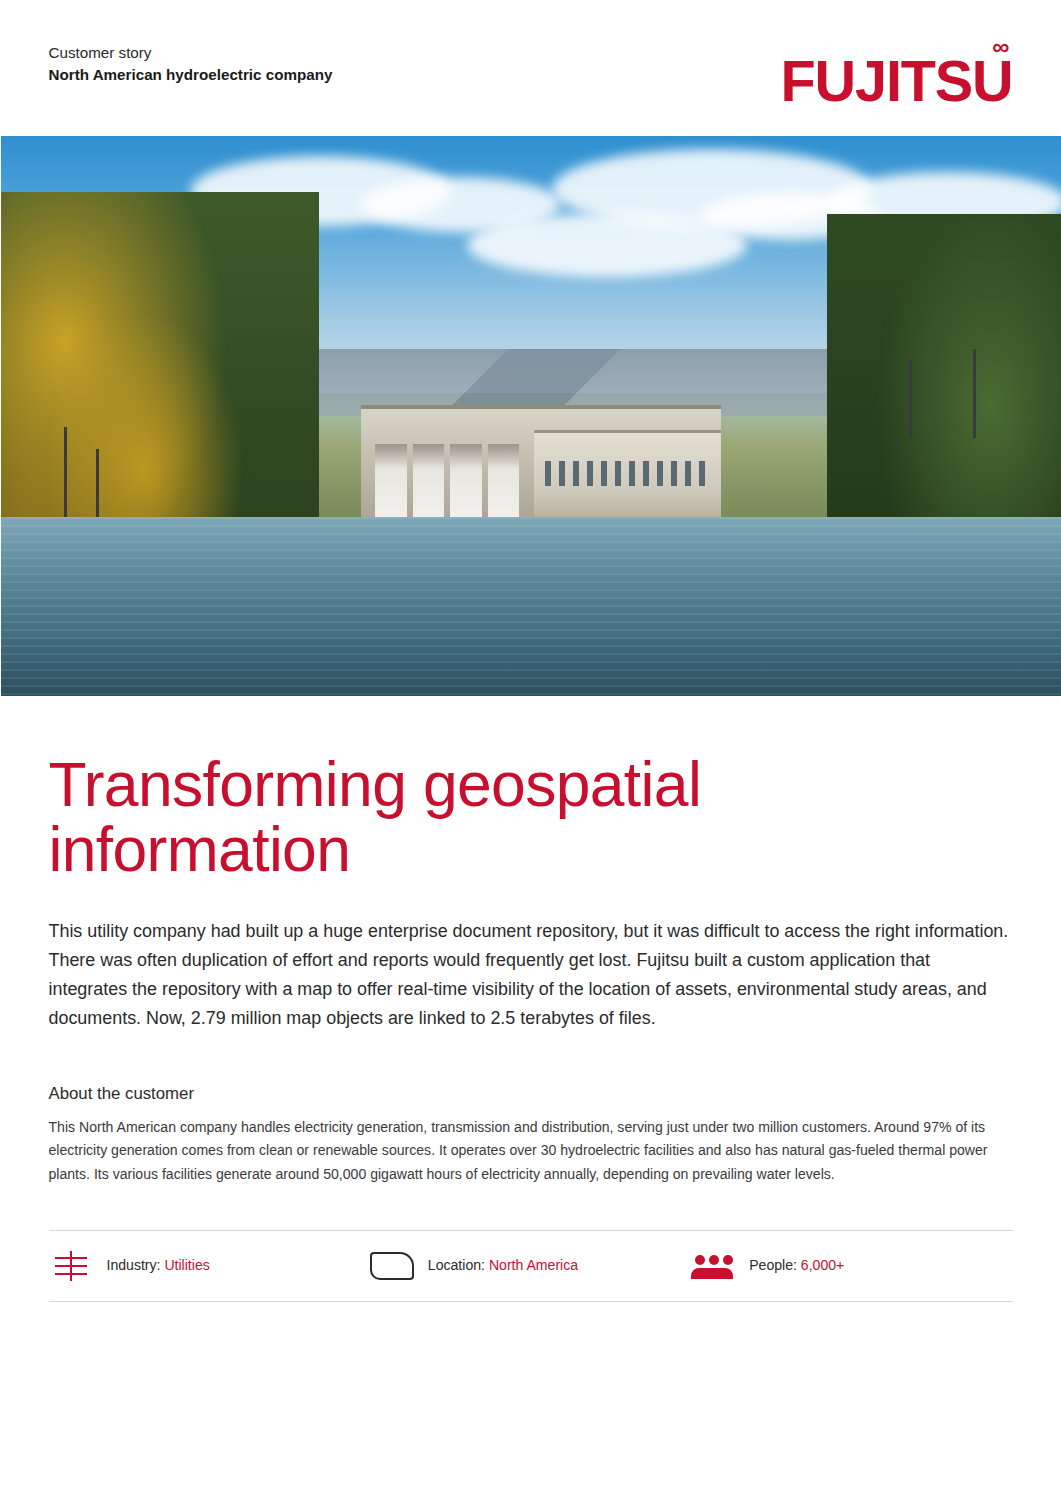Customer story
North American hydroelectric company
∞FUJITSU
Transforming geospatial
information
This utility company had built up a huge enterprise document repository, but it was difficult to access the right information. There was often duplication of effort and reports would frequently get lost. Fujitsu built a custom application that integrates the repository with a map to offer real-time visibility of the location of assets, environmental study areas, and documents. Now, 2.79 million map objects are linked to 2.5 terabytes of files.
About the customer
This North American company handles electricity generation, transmission and distribution, serving just under two million customers. Around 97% of its electricity generation comes from clean or renewable sources. It operates over 30 hydroelectric facilities and also has natural gas-fueled thermal power plants. Its various facilities generate around 50,000 gigawatt hours of electricity annually, depending on prevailing water levels.
Industry: Utilities
Location: North America
People: 6,000+